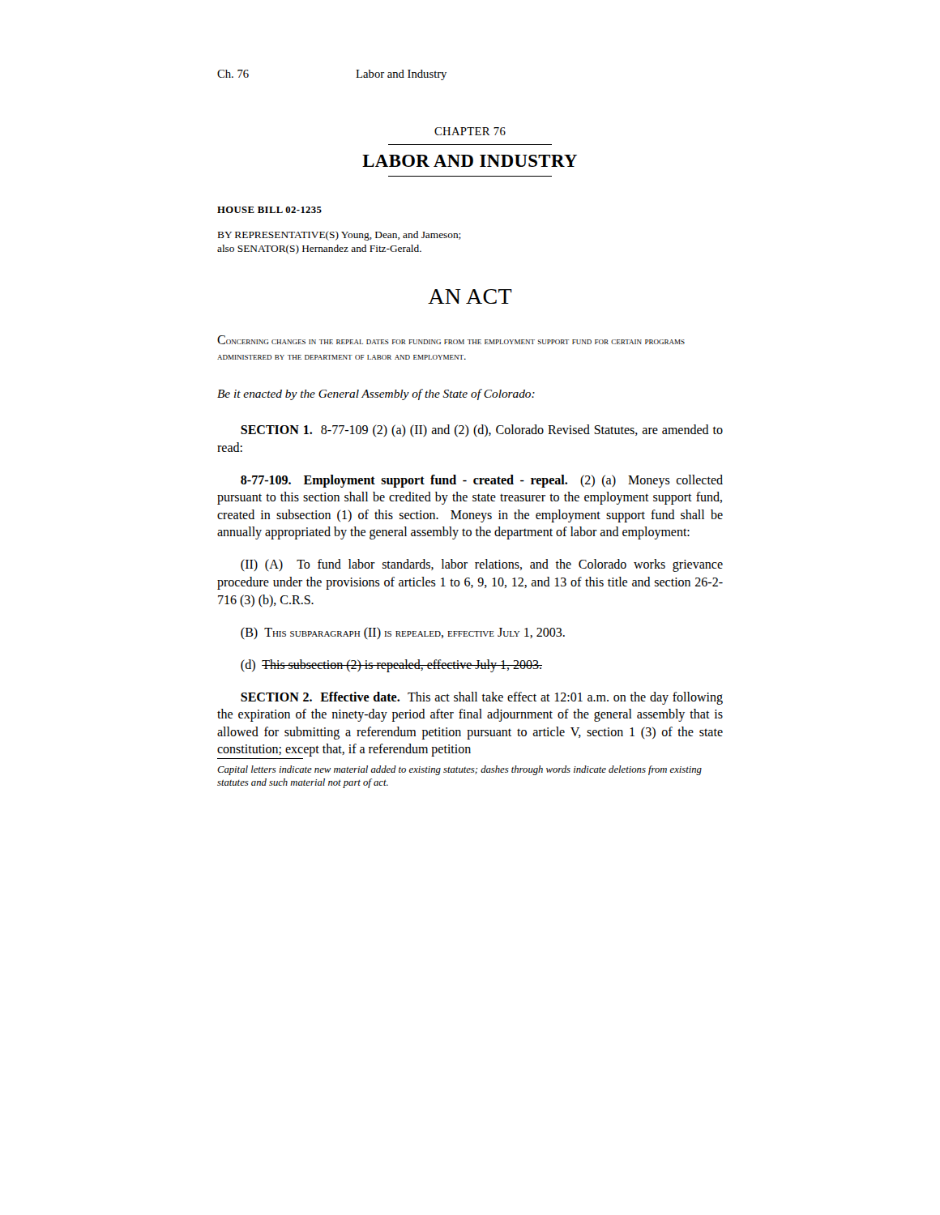Ch. 76
Labor and Industry
CHAPTER 76
LABOR AND INDUSTRY
HOUSE BILL 02-1235
BY REPRESENTATIVE(S) Young, Dean, and Jameson;
also SENATOR(S) Hernandez and Fitz-Gerald.
AN ACT
Concerning changes in the repeal dates for funding from the employment support fund for certain programs administered by the department of labor and employment.
Be it enacted by the General Assembly of the State of Colorado:
SECTION 1. 8-77-109 (2) (a) (II) and (2) (d), Colorado Revised Statutes, are amended to read:
8-77-109. Employment support fund - created - repeal. (2) (a) Moneys collected pursuant to this section shall be credited by the state treasurer to the employment support fund, created in subsection (1) of this section. Moneys in the employment support fund shall be annually appropriated by the general assembly to the department of labor and employment:
(II) (A) To fund labor standards, labor relations, and the Colorado works grievance procedure under the provisions of articles 1 to 6, 9, 10, 12, and 13 of this title and section 26-2-716 (3) (b), C.R.S.
(B) This subparagraph (II) is repealed, effective July 1, 2003.
(d) This subsection (2) is repealed, effective July 1, 2003.
SECTION 2. Effective date. This act shall take effect at 12:01 a.m. on the day following the expiration of the ninety-day period after final adjournment of the general assembly that is allowed for submitting a referendum petition pursuant to article V, section 1 (3) of the state constitution; except that, if a referendum petition
Capital letters indicate new material added to existing statutes; dashes through words indicate deletions from existing statutes and such material not part of act.